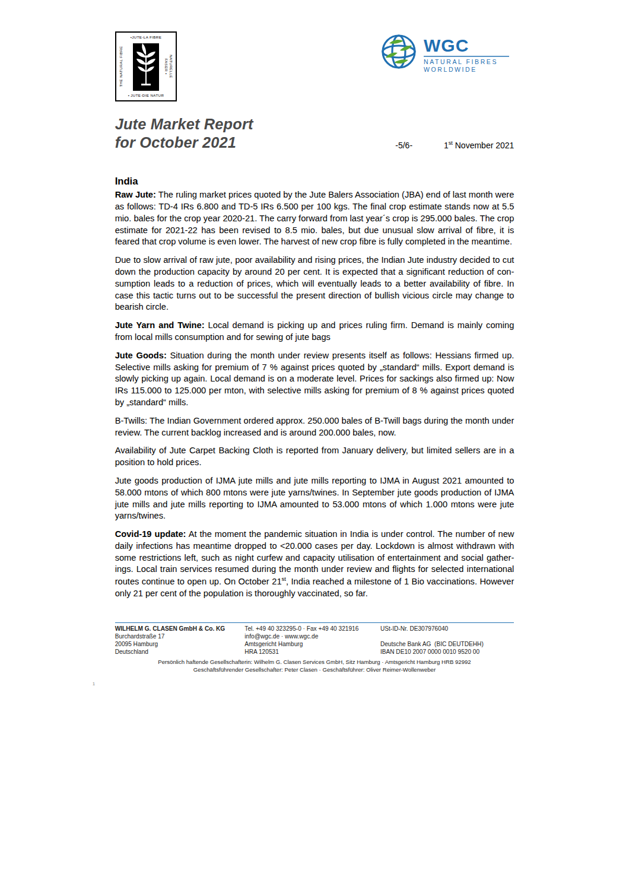•JUTE-LA FIBRE THE NATURAL FIBRE NATURELLE FASER • • JUTE-DIE NATUR
WGC NATURAL FIBRES WORLDWIDE
Jute Market Report
for October 2021
-5/6-1st November 2021
India
Raw Jute: The ruling market prices quoted by the Jute Balers Association (JBA) end of last month were as follows: TD-4 IRs 6.800 and TD-5 IRs 6.500 per 100 kgs. The final crop estimate stands now at 5.5 mio. bales for the crop year 2020-21. The carry forward from last year´s crop is 295.000 bales. The crop estimate for 2021-22 has been revised to 8.5 mio. bales, but due unusual slow arrival of fibre, it is feared that crop volume is even lower. The harvest of new crop fibre is fully completed in the meantime.
Due to slow arrival of raw jute, poor availability and rising prices, the Indian Jute industry decided to cut down the production capacity by around 20 per cent. It is expected that a significant reduction of consumption leads to a reduction of prices, which will eventually leads to a better availability of fibre. In case this tactic turns out to be successful the present direction of bullish vicious circle may change to bearish circle.
Jute Yarn and Twine: Local demand is picking up and prices ruling firm. Demand is mainly coming from local mills consumption and for sewing of jute bags
Jute Goods: Situation during the month under review presents itself as follows: Hessians firmed up. Selective mills asking for premium of 7 % against prices quoted by „standard“ mills. Export demand is slowly picking up again. Local demand is on a moderate level. Prices for sackings also firmed up: Now IRs 115.000 to 125.000 per mton, with selective mills asking for premium of 8 % against prices quoted by „standard“ mills.
B-Twills: The Indian Government ordered approx. 250.000 bales of B-Twill bags during the month under review. The current backlog increased and is around 200.000 bales, now.
Availability of Jute Carpet Backing Cloth is reported from January delivery, but limited sellers are in a position to hold prices.
Jute goods production of IJMA jute mills and jute mills reporting to IJMA in August 2021 amounted to 58.000 mtons of which 800 mtons were jute yarns/twines. In September jute goods production of IJMA jute mills and jute mills reporting to IJMA amounted to 53.000 mtons of which 1.000 mtons were jute yarns/twines.
Covid-19 update: At the moment the pandemic situation in India is under control. The number of new daily infections has meantime dropped to <20.000 cases per day. Lockdown is almost withdrawn with some restrictions left, such as night curfew and capacity utilisation of entertainment and social gatherings. Local train services resumed during the month under review and flights for selected international routes continue to open up. On October 21st, India reached a milestone of 1 Bio vaccinations. However only 21 per cent of the population is thoroughly vaccinated, so far.
WILHELM G. CLASEN GmbH & Co. KG
Burchardstraße 17
20095 Hamburg
Deutschland
Tel. +49 40 323295-0 · Fax +49 40 321916
info@wgc.de · www.wgc.de
Amtsgericht Hamburg
HRA 120531
USt-ID-Nr. DE307976040
Deutsche Bank AG (BIC DEUTDEHH)
IBAN DE10 2007 0000 0010 9520 00
Persönlich haftende Gesellschafterin: Wilhelm G. Clasen Services GmbH, Sitz Hamburg · Amtsgericht Hamburg HRB 92992
Geschäftsführender Gesellschafter: Peter Clasen · Geschäftsführer: Oliver Reimer-Wollenweber
1